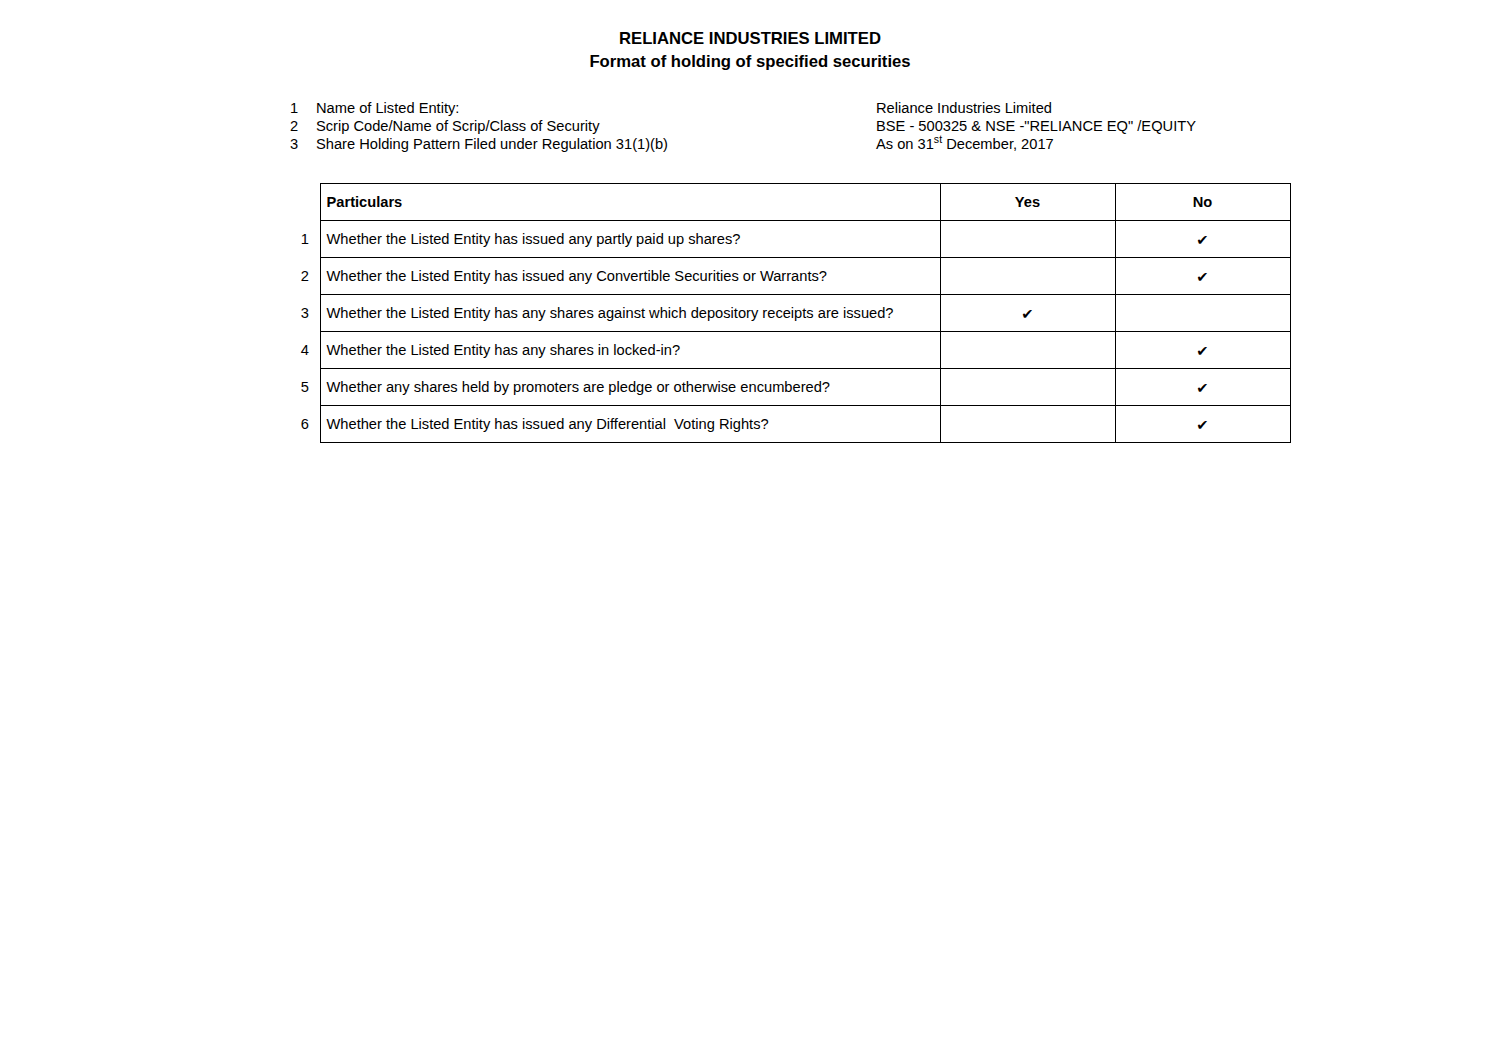RELIANCE INDUSTRIES LIMITED
Format of holding of specified securities
| 1 | Name of Listed Entity: | Reliance Industries Limited |
| 2 | Scrip Code/Name of Scrip/Class of Security | BSE - 500325 & NSE -"RELIANCE EQ" /EQUITY |
| 3 | Share Holding Pattern Filed under Regulation 31(1)(b) | As on 31 st December, 2017 |
| | Particulars | Yes | No |
| --- | --- | --- | --- |
| 1 | Whether the Listed Entity has issued any partly paid up shares? | | ✔ |
| 2 | Whether the Listed Entity has issued any Convertible Securities or Warrants? | | ✔ |
| 3 | Whether the Listed Entity has any shares against which depository receipts are issued? | ✔ | |
| 4 | Whether the Listed Entity has any shares in locked-in? | | ✔ |
| 5 | Whether any shares held by promoters are pledge or otherwise encumbered? | | ✔ |
| 6 | Whether the Listed Entity has issued any Differential Voting Rights? | | ✔ |